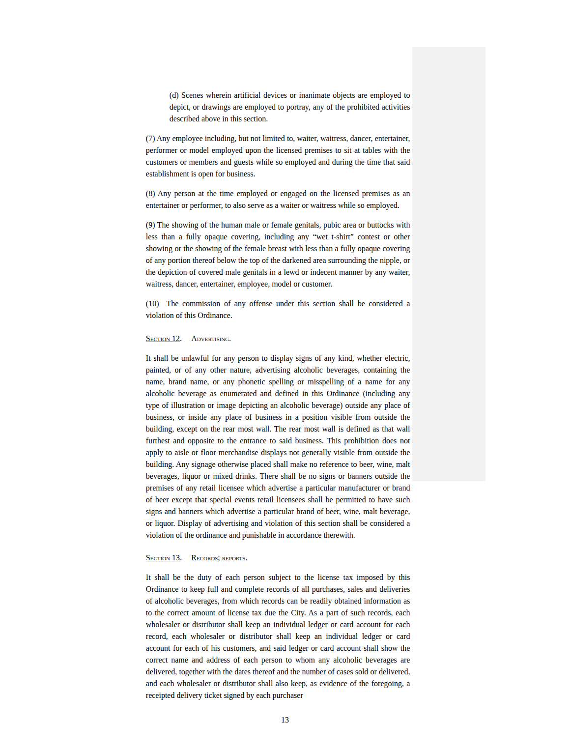(d) Scenes wherein artificial devices or inanimate objects are employed to depict, or drawings are employed to portray, any of the prohibited activities described above in this section.
(7) Any employee including, but not limited to, waiter, waitress, dancer, entertainer, performer or model employed upon the licensed premises to sit at tables with the customers or members and guests while so employed and during the time that said establishment is open for business.
(8) Any person at the time employed or engaged on the licensed premises as an entertainer or performer, to also serve as a waiter or waitress while so employed.
(9) The showing of the human male or female genitals, pubic area or buttocks with less than a fully opaque covering, including any “wet t-shirt” contest or other showing or the showing of the female breast with less than a fully opaque covering of any portion thereof below the top of the darkened area surrounding the nipple, or the depiction of covered male genitals in a lewd or indecent manner by any waiter, waitress, dancer, entertainer, employee, model or customer.
(10) The commission of any offense under this section shall be considered a violation of this Ordinance.
Section 12. Advertising.
It shall be unlawful for any person to display signs of any kind, whether electric, painted, or of any other nature, advertising alcoholic beverages, containing the name, brand name, or any phonetic spelling or misspelling of a name for any alcoholic beverage as enumerated and defined in this Ordinance (including any type of illustration or image depicting an alcoholic beverage) outside any place of business, or inside any place of business in a position visible from outside the building, except on the rear most wall. The rear most wall is defined as that wall furthest and opposite to the entrance to said business. This prohibition does not apply to aisle or floor merchandise displays not generally visible from outside the building. Any signage otherwise placed shall make no reference to beer, wine, malt beverages, liquor or mixed drinks. There shall be no signs or banners outside the premises of any retail licensee which advertise a particular manufacturer or brand of beer except that special events retail licensees shall be permitted to have such signs and banners which advertise a particular brand of beer, wine, malt beverage, or liquor. Display of advertising and violation of this section shall be considered a violation of the ordinance and punishable in accordance therewith.
Section 13. Records; reports.
It shall be the duty of each person subject to the license tax imposed by this Ordinance to keep full and complete records of all purchases, sales and deliveries of alcoholic beverages, from which records can be readily obtained information as to the correct amount of license tax due the City. As a part of such records, each wholesaler or distributor shall keep an individual ledger or card account for each record, each wholesaler or distributor shall keep an individual ledger or card account for each of his customers, and said ledger or card account shall show the correct name and address of each person to whom any alcoholic beverages are delivered, together with the dates thereof and the number of cases sold or delivered, and each wholesaler or distributor shall also keep, as evidence of the foregoing, a receipted delivery ticket signed by each purchaser
13